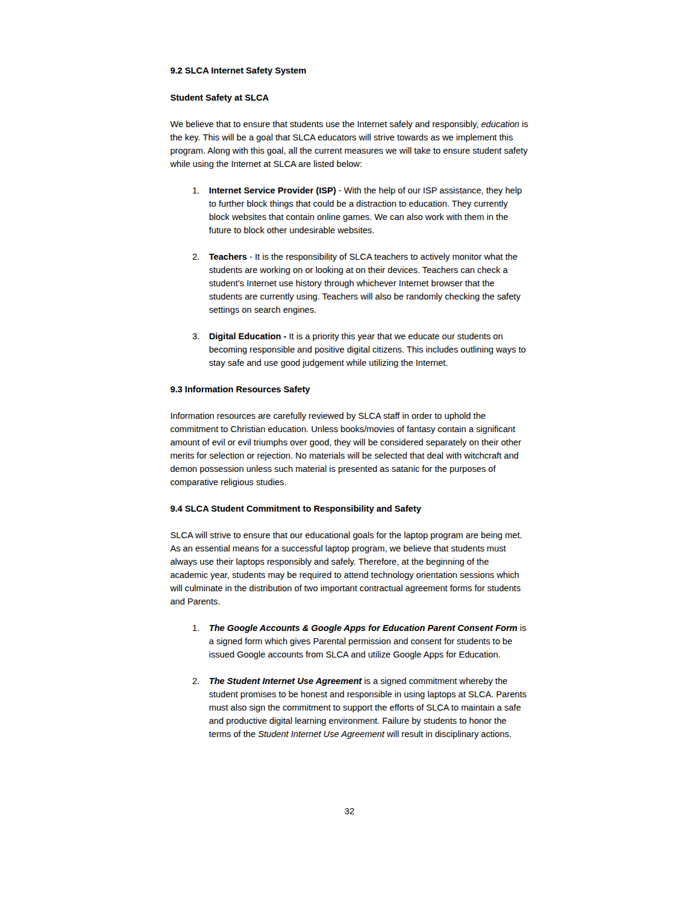9.2 SLCA Internet Safety System
Student Safety at SLCA
We believe that to ensure that students use the Internet safely and responsibly, education is the key. This will be a goal that SLCA educators will strive towards as we implement this program. Along with this goal, all the current measures we will take to ensure student safety while using the Internet at SLCA are listed below:
Internet Service Provider (ISP) - With the help of our ISP assistance, they help to further block things that could be a distraction to education. They currently block websites that contain online games. We can also work with them in the future to block other undesirable websites.
Teachers - It is the responsibility of SLCA teachers to actively monitor what the students are working on or looking at on their devices. Teachers can check a student’s Internet use history through whichever Internet browser that the students are currently using. Teachers will also be randomly checking the safety settings on search engines.
Digital Education - It is a priority this year that we educate our students on becoming responsible and positive digital citizens. This includes outlining ways to stay safe and use good judgement while utilizing the Internet.
9.3 Information Resources Safety
Information resources are carefully reviewed by SLCA staff in order to uphold the commitment to Christian education. Unless books/movies of fantasy contain a significant amount of evil or evil triumphs over good, they will be considered separately on their other merits for selection or rejection. No materials will be selected that deal with witchcraft and demon possession unless such material is presented as satanic for the purposes of comparative religious studies.
9.4 SLCA Student Commitment to Responsibility and Safety
SLCA will strive to ensure that our educational goals for the laptop program are being met. As an essential means for a successful laptop program, we believe that students must always use their laptops responsibly and safely. Therefore, at the beginning of the academic year, students may be required to attend technology orientation sessions which will culminate in the distribution of two important contractual agreement forms for students and Parents.
The Google Accounts & Google Apps for Education Parent Consent Form is a signed form which gives Parental permission and consent for students to be issued Google accounts from SLCA and utilize Google Apps for Education.
The Student Internet Use Agreement is a signed commitment whereby the student promises to be honest and responsible in using laptops at SLCA. Parents must also sign the commitment to support the efforts of SLCA to maintain a safe and productive digital learning environment. Failure by students to honor the terms of the Student Internet Use Agreement will result in disciplinary actions.
32